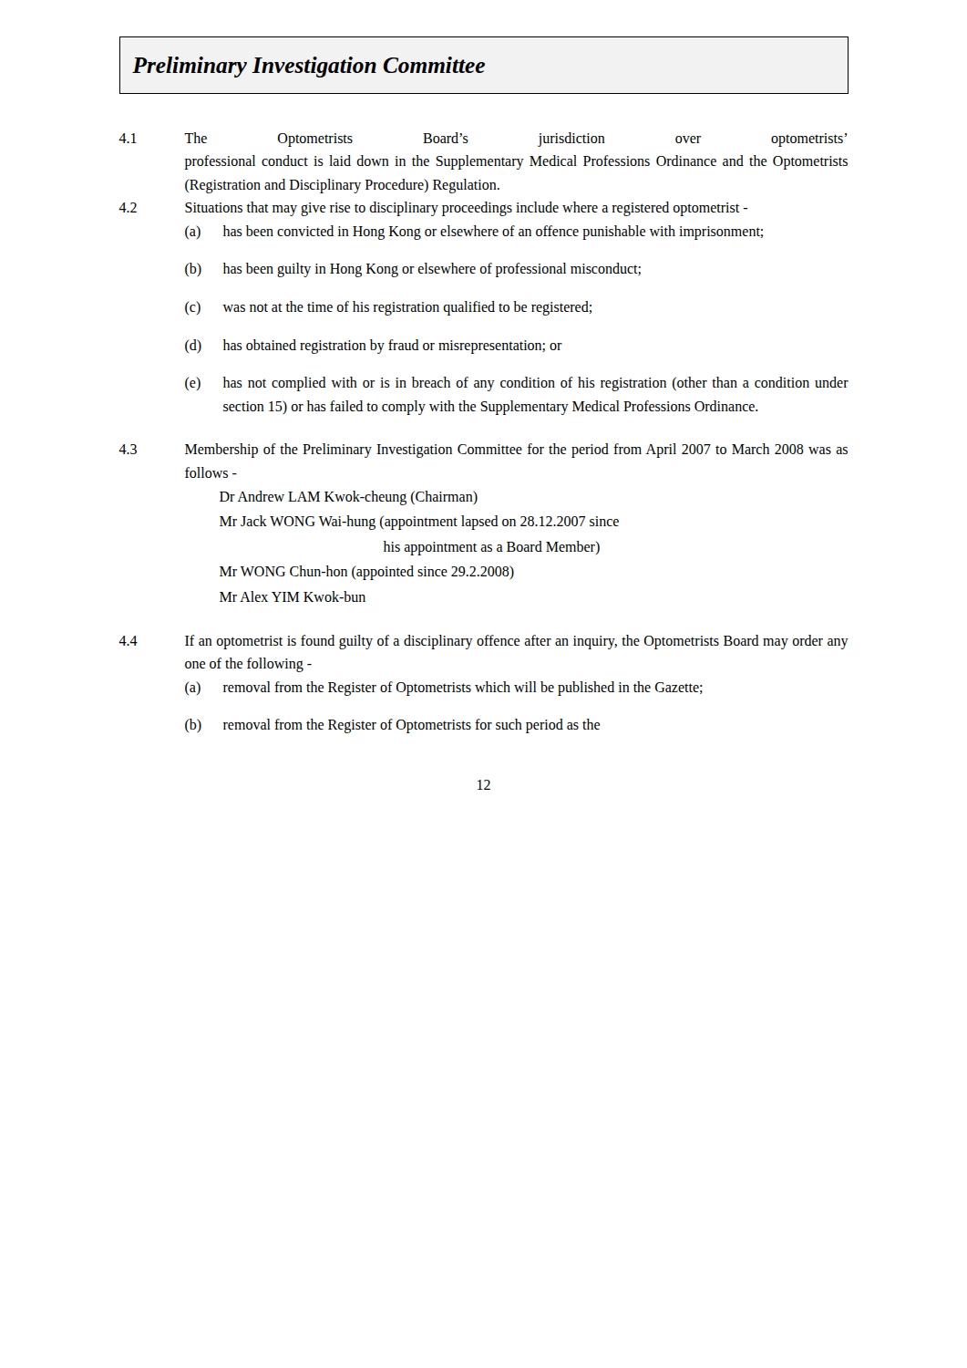Preliminary Investigation Committee
4.1
The Optometrists Board’s jurisdiction over optometrists’ professional conduct is laid down in the Supplementary Medical Professions Ordinance and the Optometrists (Registration and Disciplinary Procedure) Regulation.
4.2
Situations that may give rise to disciplinary proceedings include where a registered optometrist -
(a) has been convicted in Hong Kong or elsewhere of an offence punishable with imprisonment;
(b) has been guilty in Hong Kong or elsewhere of professional misconduct;
(c) was not at the time of his registration qualified to be registered;
(d) has obtained registration by fraud or misrepresentation; or
(e) has not complied with or is in breach of any condition of his registration (other than a condition under section 15) or has failed to comply with the Supplementary Medical Professions Ordinance.
4.3
Membership of the Preliminary Investigation Committee for the period from April 2007 to March 2008 was as follows -
Dr Andrew LAM Kwok-cheung (Chairman)
Mr Jack WONG Wai-hung (appointment lapsed on 28.12.2007 since
his appointment as a Board Member)
Mr WONG Chun-hon (appointed since 29.2.2008)
Mr Alex YIM Kwok-bun
4.4
If an optometrist is found guilty of a disciplinary offence after an inquiry, the Optometrists Board may order any one of the following -
(a) removal from the Register of Optometrists which will be published in the Gazette;
(b) removal from the Register of Optometrists for such period as the
12